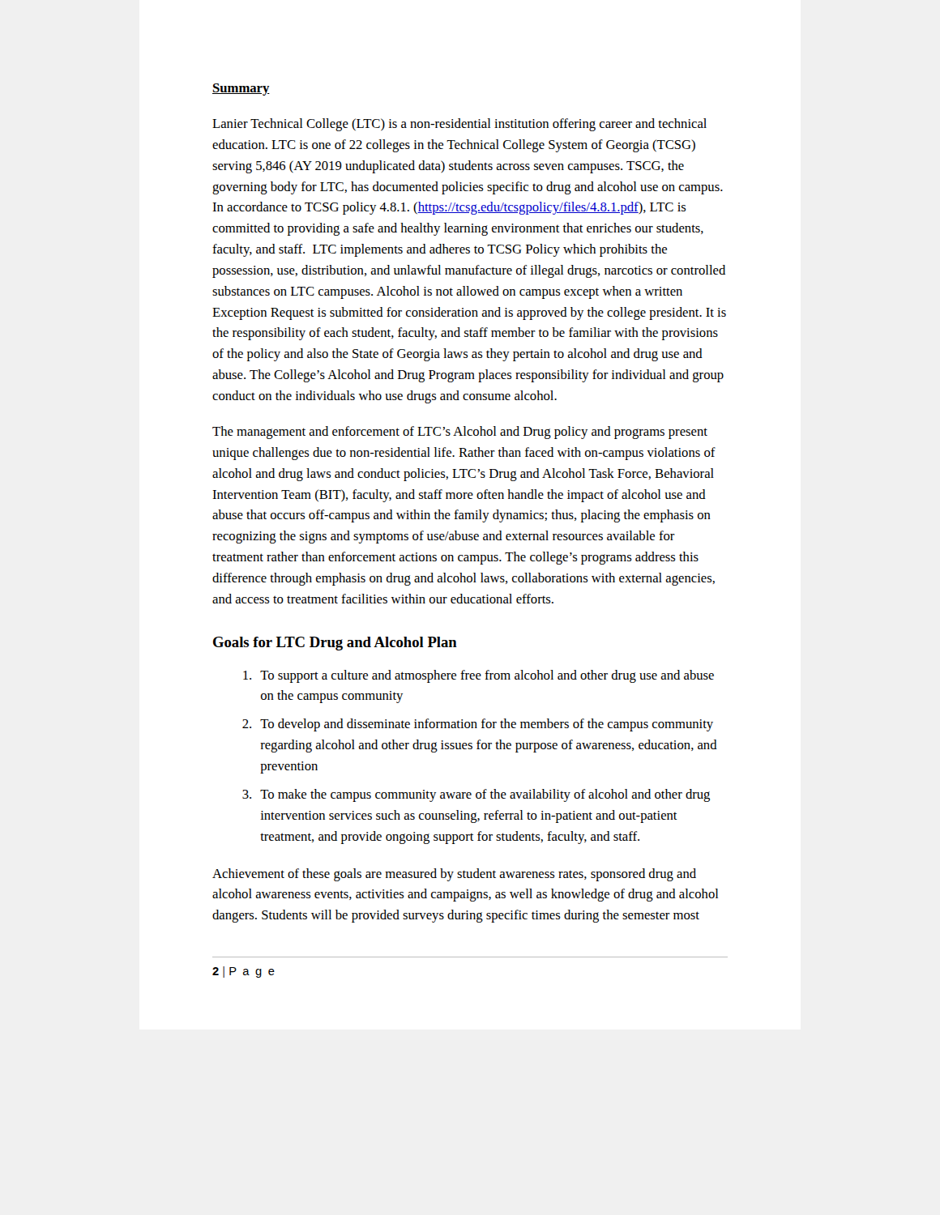Summary
Lanier Technical College (LTC) is a non-residential institution offering career and technical education. LTC is one of 22 colleges in the Technical College System of Georgia (TCSG) serving 5,846 (AY 2019 unduplicated data) students across seven campuses. TSCG, the governing body for LTC, has documented policies specific to drug and alcohol use on campus. In accordance to TCSG policy 4.8.1. (https://tcsg.edu/tcsgpolicy/files/4.8.1.pdf), LTC is committed to providing a safe and healthy learning environment that enriches our students, faculty, and staff. LTC implements and adheres to TCSG Policy which prohibits the possession, use, distribution, and unlawful manufacture of illegal drugs, narcotics or controlled substances on LTC campuses. Alcohol is not allowed on campus except when a written Exception Request is submitted for consideration and is approved by the college president. It is the responsibility of each student, faculty, and staff member to be familiar with the provisions of the policy and also the State of Georgia laws as they pertain to alcohol and drug use and abuse. The College’s Alcohol and Drug Program places responsibility for individual and group conduct on the individuals who use drugs and consume alcohol.
The management and enforcement of LTC’s Alcohol and Drug policy and programs present unique challenges due to non-residential life. Rather than faced with on-campus violations of alcohol and drug laws and conduct policies, LTC’s Drug and Alcohol Task Force, Behavioral Intervention Team (BIT), faculty, and staff more often handle the impact of alcohol use and abuse that occurs off-campus and within the family dynamics; thus, placing the emphasis on recognizing the signs and symptoms of use/abuse and external resources available for treatment rather than enforcement actions on campus. The college’s programs address this difference through emphasis on drug and alcohol laws, collaborations with external agencies, and access to treatment facilities within our educational efforts.
Goals for LTC Drug and Alcohol Plan
To support a culture and atmosphere free from alcohol and other drug use and abuse on the campus community
To develop and disseminate information for the members of the campus community regarding alcohol and other drug issues for the purpose of awareness, education, and prevention
To make the campus community aware of the availability of alcohol and other drug intervention services such as counseling, referral to in-patient and out-patient treatment, and provide ongoing support for students, faculty, and staff.
Achievement of these goals are measured by student awareness rates, sponsored drug and alcohol awareness events, activities and campaigns, as well as knowledge of drug and alcohol dangers. Students will be provided surveys during specific times during the semester most
2 | P a g e